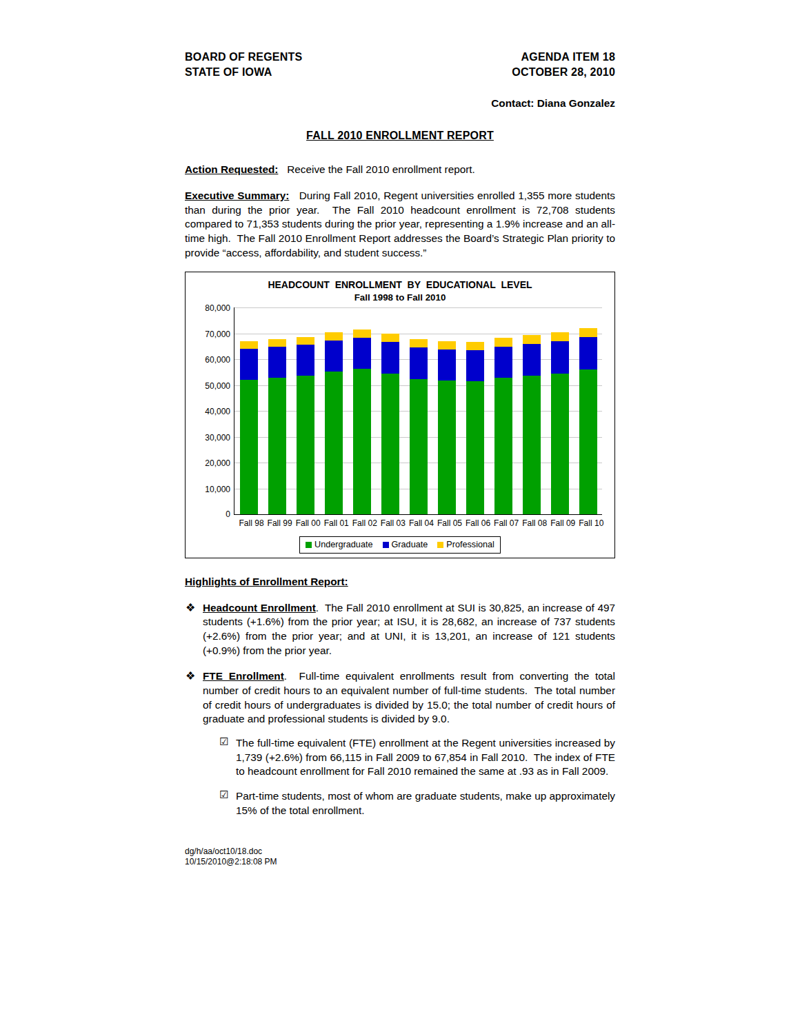BOARD OF REGENTS STATE OF IOWA
AGENDA ITEM 18 OCTOBER 28, 2010
Contact: Diana Gonzalez
FALL 2010 ENROLLMENT REPORT
Action Requested: Receive the Fall 2010 enrollment report.
Executive Summary: During Fall 2010, Regent universities enrolled 1,355 more students than during the prior year. The Fall 2010 headcount enrollment is 72,708 students compared to 71,353 students during the prior year, representing a 1.9% increase and an all-time high. The Fall 2010 Enrollment Report addresses the Board’s Strategic Plan priority to provide “access, affordability, and student success.”
HEADCOUNT ENROLLMENT BY EDUCATIONAL LEVEL
Fall 1998 to Fall 2010
80,000
70,000
60,000
50,000
40,000
30,000
20,000
10,000
0
Fall 98 Fall 99 Fall 00 Fall 01 Fall 02 Fall 03 Fall 04 Fall 05 Fall 06 Fall 07 Fall 08 Fall 09 Fall 10
Undergraduate Graduate Professional
Highlights of Enrollment Report:
❖
Headcount Enrollment. The Fall 2010 enrollment at SUI is 30,825, an increase of 497 students (+1.6%) from the prior year; at ISU, it is 28,682, an increase of 737 students (+2.6%) from the prior year; and at UNI, it is 13,201, an increase of 121 students (+0.9%) from the prior year.
❖
FTE Enrollment. Full-time equivalent enrollments result from converting the total number of credit hours to an equivalent number of full-time students. The total number of credit hours of undergraduates is divided by 15.0; the total number of credit hours of graduate and professional students is divided by 9.0.
☑
The full-time equivalent (FTE) enrollment at the Regent universities increased by 1,739 (+2.6%) from 66,115 in Fall 2009 to 67,854 in Fall 2010. The index of FTE to headcount enrollment for Fall 2010 remained the same at .93 as in Fall 2009.
☑
Part-time students, most of whom are graduate students, make up approximately 15% of the total enrollment.
dg/h/aa/oct10/18.doc
10/15/2010@2:18:08 PM